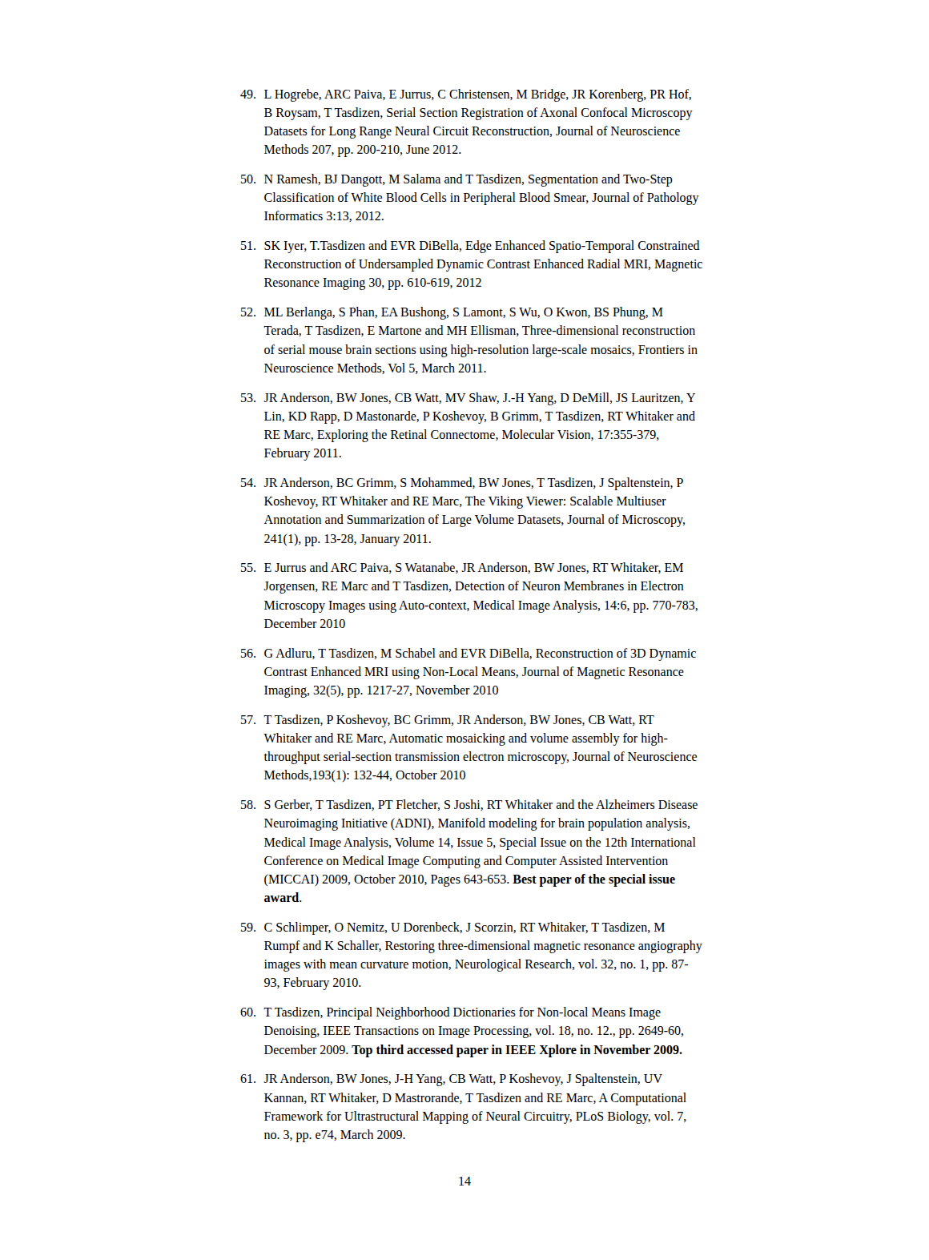L Hogrebe, ARC Paiva, E Jurrus, C Christensen, M Bridge, JR Korenberg, PR Hof, B Roysam, T Tasdizen, Serial Section Registration of Axonal Confocal Microscopy Datasets for Long Range Neural Circuit Reconstruction, Journal of Neuroscience Methods 207, pp. 200-210, June 2012.
N Ramesh, BJ Dangott, M Salama and T Tasdizen, Segmentation and Two-Step Classification of White Blood Cells in Peripheral Blood Smear, Journal of Pathology Informatics 3:13, 2012.
SK Iyer, T.Tasdizen and EVR DiBella, Edge Enhanced Spatio-Temporal Constrained Reconstruction of Undersampled Dynamic Contrast Enhanced Radial MRI, Magnetic Resonance Imaging 30, pp. 610-619, 2012
ML Berlanga, S Phan, EA Bushong, S Lamont, S Wu, O Kwon, BS Phung, M Terada, T Tasdizen, E Martone and MH Ellisman, Three-dimensional reconstruction of serial mouse brain sections using high-resolution large-scale mosaics, Frontiers in Neuroscience Methods, Vol 5, March 2011.
JR Anderson, BW Jones, CB Watt, MV Shaw, J.-H Yang, D DeMill, JS Lauritzen, Y Lin, KD Rapp, D Mastonarde, P Koshevoy, B Grimm, T Tasdizen, RT Whitaker and RE Marc, Exploring the Retinal Connectome, Molecular Vision, 17:355-379, February 2011.
JR Anderson, BC Grimm, S Mohammed, BW Jones, T Tasdizen, J Spaltenstein, P Koshevoy, RT Whitaker and RE Marc, The Viking Viewer: Scalable Multiuser Annotation and Summarization of Large Volume Datasets, Journal of Microscopy, 241(1), pp. 13-28, January 2011.
E Jurrus and ARC Paiva, S Watanabe, JR Anderson, BW Jones, RT Whitaker, EM Jorgensen, RE Marc and T Tasdizen, Detection of Neuron Membranes in Electron Microscopy Images using Auto-context, Medical Image Analysis, 14:6, pp. 770-783, December 2010
G Adluru, T Tasdizen, M Schabel and EVR DiBella, Reconstruction of 3D Dynamic Contrast Enhanced MRI using Non-Local Means, Journal of Magnetic Resonance Imaging, 32(5), pp. 1217-27, November 2010
T Tasdizen, P Koshevoy, BC Grimm, JR Anderson, BW Jones, CB Watt, RT Whitaker and RE Marc, Automatic mosaicking and volume assembly for high-throughput serial-section transmission electron microscopy, Journal of Neuroscience Methods,193(1): 132-44, October 2010
S Gerber, T Tasdizen, PT Fletcher, S Joshi, RT Whitaker and the Alzheimers Disease Neuroimaging Initiative (ADNI), Manifold modeling for brain population analysis, Medical Image Analysis, Volume 14, Issue 5, Special Issue on the 12th International Conference on Medical Image Computing and Computer Assisted Intervention (MICCAI) 2009, October 2010, Pages 643-653. Best paper of the special issue award.
C Schlimper, O Nemitz, U Dorenbeck, J Scorzin, RT Whitaker, T Tasdizen, M Rumpf and K Schaller, Restoring three-dimensional magnetic resonance angiography images with mean curvature motion, Neurological Research, vol. 32, no. 1, pp. 87-93, February 2010.
T Tasdizen, Principal Neighborhood Dictionaries for Non-local Means Image Denoising, IEEE Transactions on Image Processing, vol. 18, no. 12., pp. 2649-60, December 2009. Top third accessed paper in IEEE Xplore in November 2009.
JR Anderson, BW Jones, J-H Yang, CB Watt, P Koshevoy, J Spaltenstein, UV Kannan, RT Whitaker, D Mastrorande, T Tasdizen and RE Marc, A Computational Framework for Ultrastructural Mapping of Neural Circuitry, PLoS Biology, vol. 7, no. 3, pp. e74, March 2009.
14